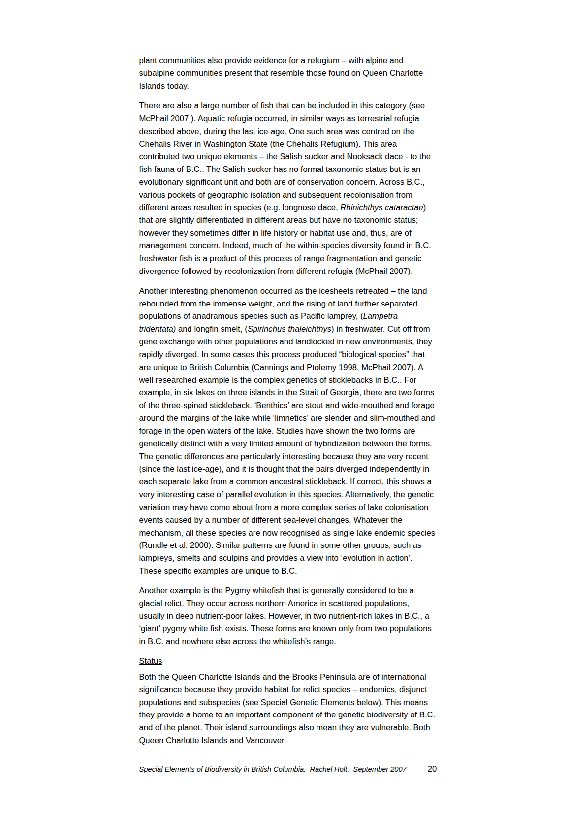plant communities also provide evidence for a refugium – with alpine and subalpine communities present that resemble those found on Queen Charlotte Islands today.
There are also a large number of fish that can be included in this category (see McPhail 2007 ). Aquatic refugia occurred, in similar ways as terrestrial refugia described above, during the last ice-age. One such area was centred on the Chehalis River in Washington State (the Chehalis Refugium). This area contributed two unique elements – the Salish sucker and Nooksack dace - to the fish fauna of B.C.. The Salish sucker has no formal taxonomic status but is an evolutionary significant unit and both are of conservation concern. Across B.C., various pockets of geographic isolation and subsequent recolonisation from different areas resulted in species (e.g. longnose dace, Rhinichthys cataractae) that are slightly differentiated in different areas but have no taxonomic status; however they sometimes differ in life history or habitat use and, thus, are of management concern. Indeed, much of the within-species diversity found in B.C. freshwater fish is a product of this process of range fragmentation and genetic divergence followed by recolonization from different refugia (McPhail 2007).
Another interesting phenomenon occurred as the icesheets retreated – the land rebounded from the immense weight, and the rising of land further separated populations of anadramous species such as Pacific lamprey, (Lampetra tridentata) and longfin smelt, (Spirinchus thaleichthys) in freshwater. Cut off from gene exchange with other populations and landlocked in new environments, they rapidly diverged. In some cases this process produced “biological species” that are unique to British Columbia (Cannings and Ptolemy 1998, McPhail 2007). A well researched example is the complex genetics of sticklebacks in B.C.. For example, in six lakes on three islands in the Strait of Georgia, there are two forms of the three-spined stickleback. ‘Benthics’ are stout and wide-mouthed and forage around the margins of the lake while ‘limnetics’ are slender and slim-mouthed and forage in the open waters of the lake. Studies have shown the two forms are genetically distinct with a very limited amount of hybridization between the forms. The genetic differences are particularly interesting because they are very recent (since the last ice-age), and it is thought that the pairs diverged independently in each separate lake from a common ancestral stickleback. If correct, this shows a very interesting case of parallel evolution in this species. Alternatively, the genetic variation may have come about from a more complex series of lake colonisation events caused by a number of different sea-level changes. Whatever the mechanism, all these species are now recognised as single lake endemic species (Rundle et al. 2000). Similar patterns are found in some other groups, such as lampreys, smelts and sculpins and provides a view into ‘evolution in action’. These specific examples are unique to B.C.
Another example is the Pygmy whitefish that is generally considered to be a glacial relict. They occur across northern America in scattered populations, usually in deep nutrient-poor lakes. However, in two nutrient-rich lakes in B.C., a ‘giant’ pygmy white fish exists. These forms are known only from two populations in B.C. and nowhere else across the whitefish’s range.
Status
Both the Queen Charlotte Islands and the Brooks Peninsula are of international significance because they provide habitat for relict species – endemics, disjunct populations and subspecies (see Special Genetic Elements below). This means they provide a home to an important component of the genetic biodiversity of B.C. and of the planet. Their island surroundings also mean they are vulnerable. Both Queen Charlotte Islands and Vancouver
Special Elements of Biodiversity in British Columbia. Rachel Holt. September 2007 20